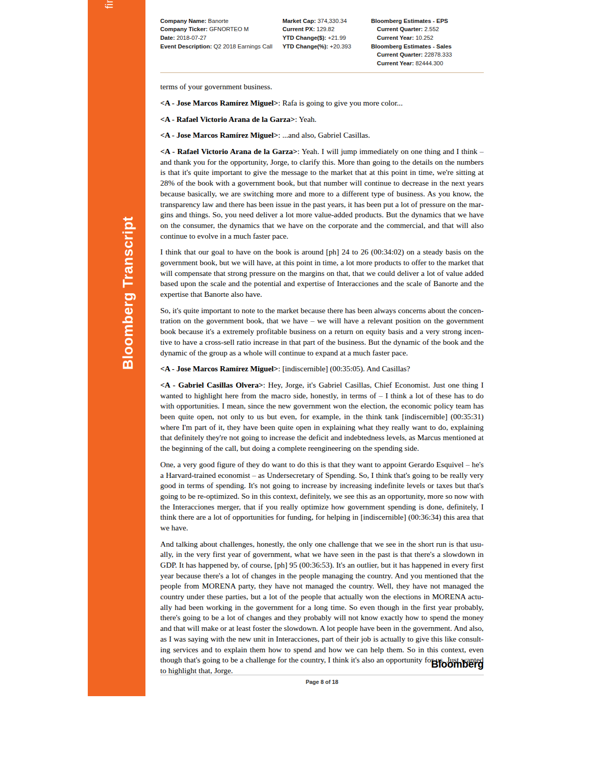final
Bloomberg Transcript
Company Name: Banorte
Company Ticker: GFNORTEO M
Date: 2018-07-27
Event Description: Q2 2018 Earnings Call
Market Cap: 374,330.34
Current PX: 129.82
YTD Change($): +21.99
YTD Change(%): +20.393
Bloomberg Estimates - EPS
Current Quarter: 2.552
Current Year: 10.252
Bloomberg Estimates - Sales
Current Quarter: 22878.333
Current Year: 82444.300
terms of your government business.
<A - Jose Marcos Ramírez Miguel>: Rafa is going to give you more color...
<A - Rafael Victorio Arana de la Garza>: Yeah.
<A - Jose Marcos Ramírez Miguel>: ...and also, Gabriel Casillas.
<A - Rafael Victorio Arana de la Garza>: Yeah. I will jump immediately on one thing and I think – and thank you for the opportunity, Jorge, to clarify this. More than going to the details on the numbers is that it's quite important to give the message to the market that at this point in time, we're sitting at 28% of the book with a government book, but that number will continue to decrease in the next years because basically, we are switching more and more to a different type of business. As you know, the transparency law and there has been issue in the past years, it has been put a lot of pressure on the margins and things. So, you need deliver a lot more value-added products. But the dynamics that we have on the consumer, the dynamics that we have on the corporate and the commercial, and that will also continue to evolve in a much faster pace.
I think that our goal to have on the book is around [ph] 24 to 26 (00:34:02) on a steady basis on the government book, but we will have, at this point in time, a lot more products to offer to the market that will compensate that strong pressure on the margins on that, that we could deliver a lot of value added based upon the scale and the potential and expertise of Interacciones and the scale of Banorte and the expertise that Banorte also have.
So, it's quite important to note to the market because there has been always concerns about the concentration on the government book, that we have – we will have a relevant position on the government book because it's a extremely profitable business on a return on equity basis and a very strong incentive to have a cross-sell ratio increase in that part of the business. But the dynamic of the book and the dynamic of the group as a whole will continue to expand at a much faster pace.
<A - Jose Marcos Ramírez Miguel>: [indiscernible] (00:35:05). And Casillas?
<A - Gabriel Casillas Olvera>: Hey, Jorge, it's Gabriel Casillas, Chief Economist. Just one thing I wanted to highlight here from the macro side, honestly, in terms of – I think a lot of these has to do with opportunities. I mean, since the new government won the election, the economic policy team has been quite open, not only to us but even, for example, in the think tank [indiscernible] (00:35:31) where I'm part of it, they have been quite open in explaining what they really want to do, explaining that definitely they're not going to increase the deficit and indebtedness levels, as Marcus mentioned at the beginning of the call, but doing a complete reengineering on the spending side.
One, a very good figure of they do want to do this is that they want to appoint Gerardo Esquivel – he's a Harvard-trained economist – as Undersecretary of Spending. So, I think that's going to be really very good in terms of spending. It's not going to increase by increasing indefinite levels or taxes but that's going to be re-optimized. So in this context, definitely, we see this as an opportunity, more so now with the Interacciones merger, that if you really optimize how government spending is done, definitely, I think there are a lot of opportunities for funding, for helping in [indiscernible] (00:36:34) this area that we have.
And talking about challenges, honestly, the only one challenge that we see in the short run is that usually, in the very first year of government, what we have seen in the past is that there's a slowdown in GDP. It has happened by, of course, [ph] 95 (00:36:53). It's an outlier, but it has happened in every first year because there's a lot of changes in the people managing the country. And you mentioned that the people from MORENA party, they have not managed the country. Well, they have not managed the country under these parties, but a lot of the people that actually won the elections in MORENA actually had been working in the government for a long time. So even though in the first year probably, there's going to be a lot of changes and they probably will not know exactly how to spend the money and that will make or at least foster the slowdown. A lot people have been in the government. And also, as I was saying with the new unit in Interacciones, part of their job is actually to give this like consulting services and to explain them how to spend and how we can help them. So in this context, even though that's going to be a challenge for the country, I think it's also an opportunity for us. Just wanted to highlight that, Jorge.
Bloomberg
Page 8 of 18